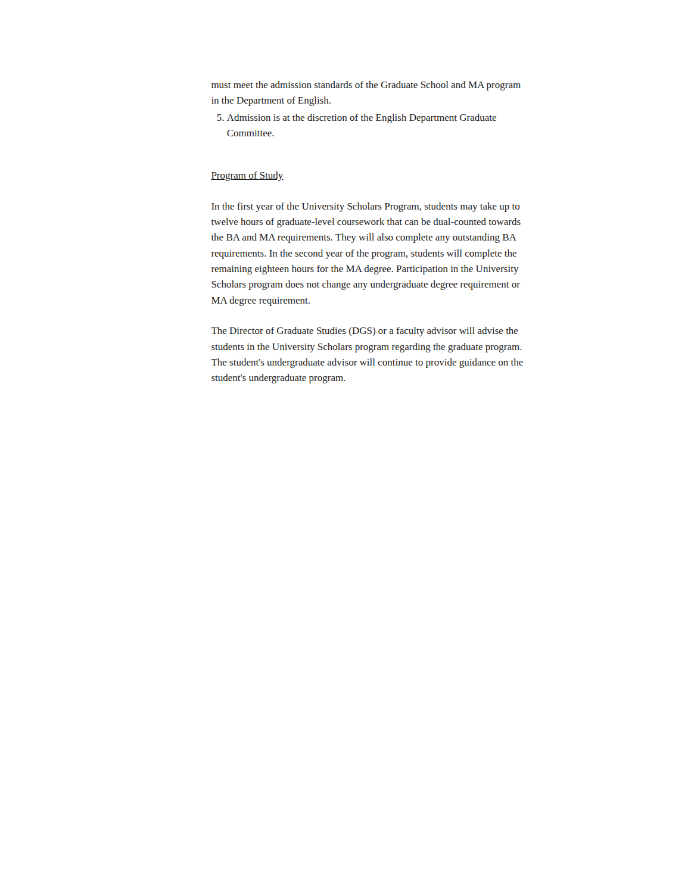must meet the admission standards of the Graduate School and MA program in the Department of English.
5. Admission is at the discretion of the English Department Graduate Committee.
Program of Study
In the first year of the University Scholars Program, students may take up to twelve hours of graduate-level coursework that can be dual-counted towards the BA and MA requirements. They will also complete any outstanding BA requirements. In the second year of the program, students will complete the remaining eighteen hours for the MA degree. Participation in the University Scholars program does not change any undergraduate degree requirement or MA degree requirement.
The Director of Graduate Studies (DGS) or a faculty advisor will advise the students in the University Scholars program regarding the graduate program. The student's undergraduate advisor will continue to provide guidance on the student's undergraduate program.